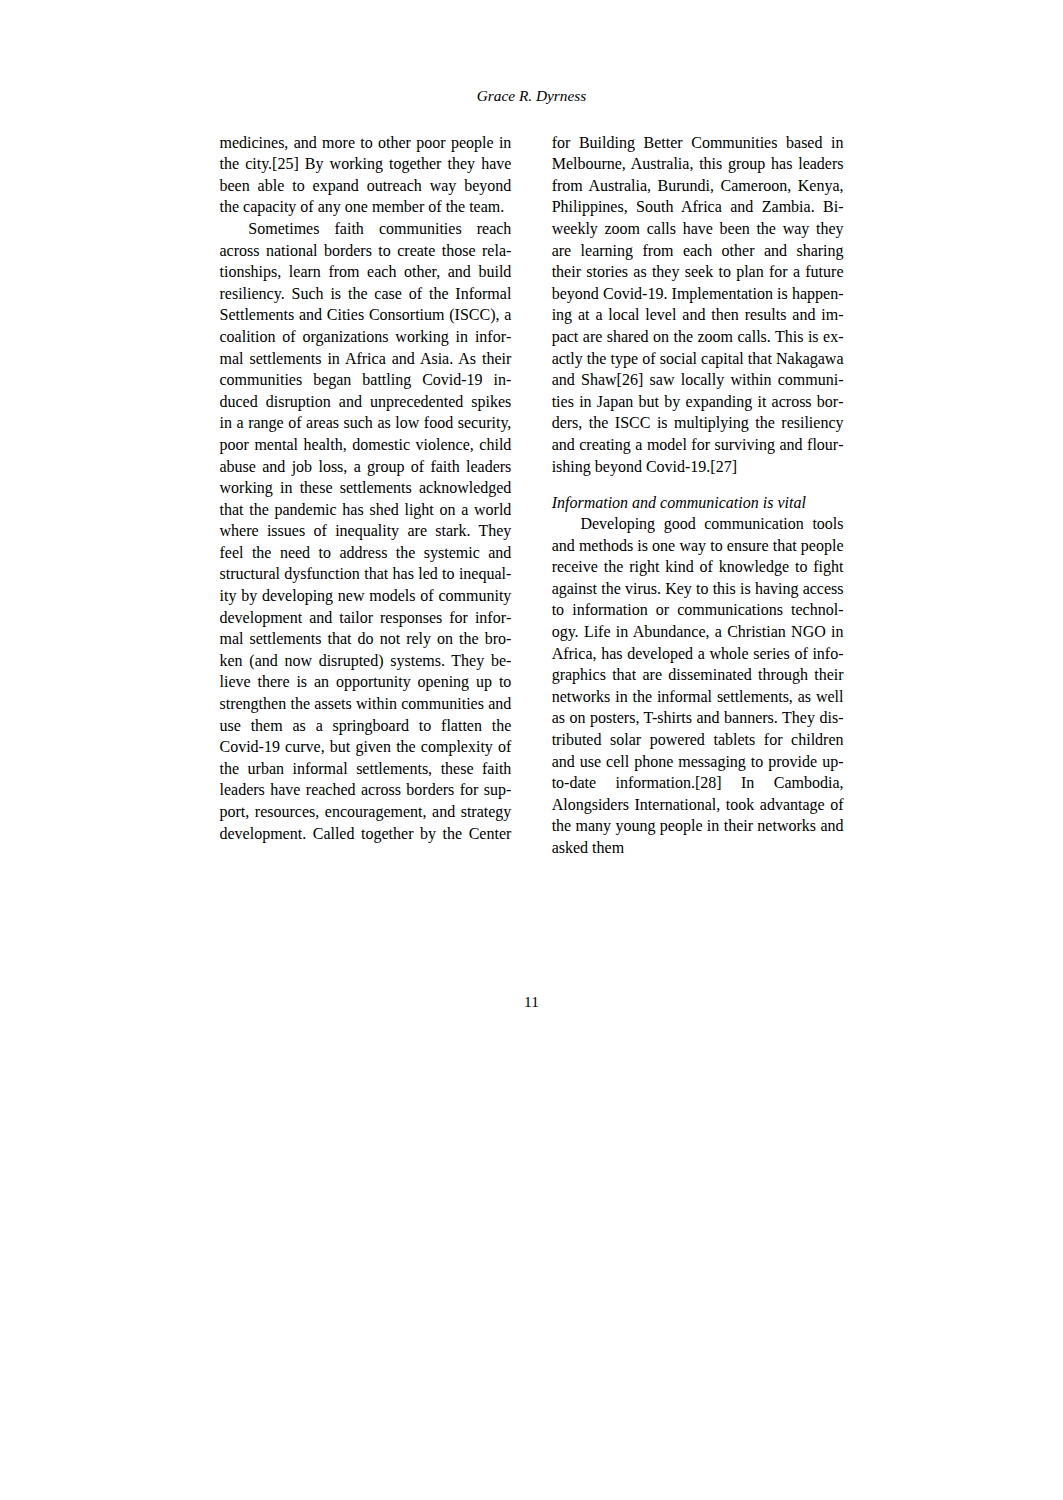Grace R. Dyrness
medicines, and more to other poor people in the city.[25] By working together they have been able to expand outreach way beyond the capacity of any one member of the team.
Sometimes faith communities reach across national borders to create those relationships, learn from each other, and build resiliency. Such is the case of the Informal Settlements and Cities Consortium (ISCC), a coalition of organizations working in informal settlements in Africa and Asia. As their communities began battling Covid-19 induced disruption and unprecedented spikes in a range of areas such as low food security, poor mental health, domestic violence, child abuse and job loss, a group of faith leaders working in these settlements acknowledged that the pandemic has shed light on a world where issues of inequality are stark. They feel the need to address the systemic and structural dysfunction that has led to inequality by developing new models of community development and tailor responses for informal settlements that do not rely on the broken (and now disrupted) systems. They believe there is an opportunity opening up to strengthen the assets within communities and use them as a springboard to flatten the Covid-19 curve, but given the complexity of the urban informal settlements, these faith leaders have reached across borders for support, resources, encouragement, and strategy development. Called together by the Center for Building Better Communities based in Melbourne, Australia, this group has leaders from Australia, Burundi, Cameroon, Kenya, Philippines, South Africa and Zambia. Bi-weekly zoom calls have been the way they are learning from each other and sharing their stories as they seek to plan for a future beyond Covid-19. Implementation is happening at a local level and then results and impact are shared on the zoom calls. This is exactly the type of social capital that Nakagawa and Shaw[26] saw locally within communities in Japan but by expanding it across borders, the ISCC is multiplying the resiliency and creating a model for surviving and flourishing beyond Covid-19.[27]
Information and communication is vital
Developing good communication tools and methods is one way to ensure that people receive the right kind of knowledge to fight against the virus. Key to this is having access to information or communications technology. Life in Abundance, a Christian NGO in Africa, has developed a whole series of infographics that are disseminated through their networks in the informal settlements, as well as on posters, T-shirts and banners. They distributed solar powered tablets for children and use cell phone messaging to provide up-to-date information.[28] In Cambodia, Alongsiders International, took advantage of the many young people in their networks and asked them
11